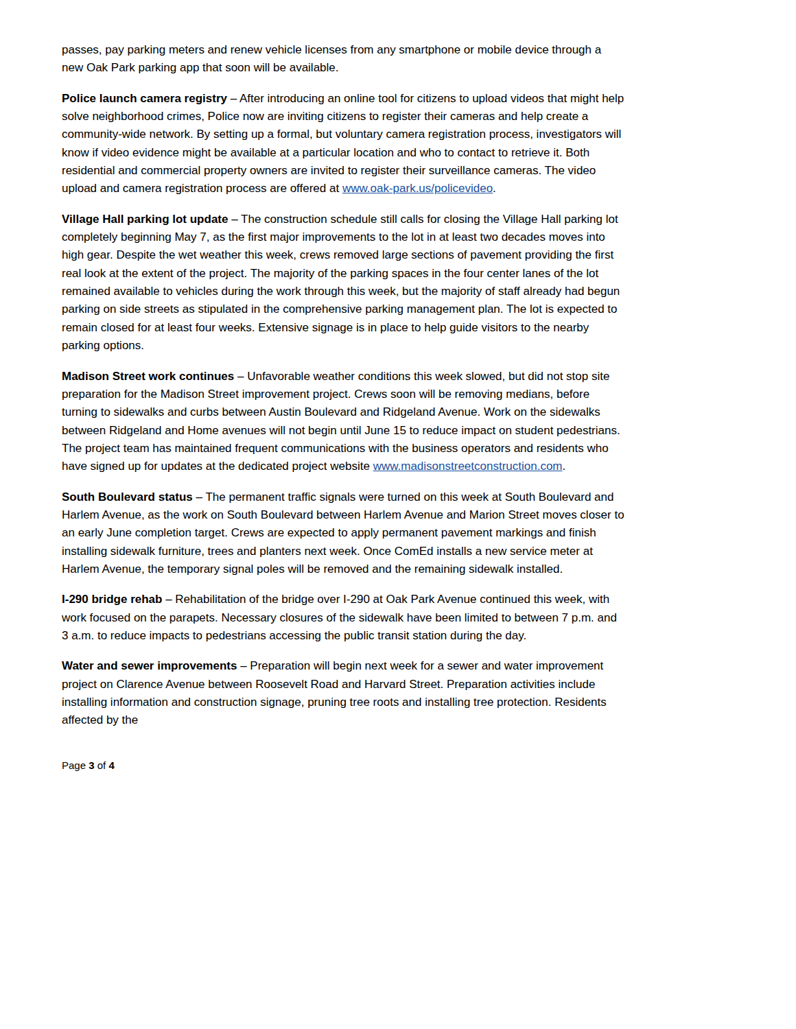passes, pay parking meters and renew vehicle licenses from any smartphone or mobile device through a new Oak Park parking app that soon will be available.
Police launch camera registry – After introducing an online tool for citizens to upload videos that might help solve neighborhood crimes, Police now are inviting citizens to register their cameras and help create a community-wide network. By setting up a formal, but voluntary camera registration process, investigators will know if video evidence might be available at a particular location and who to contact to retrieve it. Both residential and commercial property owners are invited to register their surveillance cameras. The video upload and camera registration process are offered at www.oak-park.us/policevideo.
Village Hall parking lot update – The construction schedule still calls for closing the Village Hall parking lot completely beginning May 7, as the first major improvements to the lot in at least two decades moves into high gear. Despite the wet weather this week, crews removed large sections of pavement providing the first real look at the extent of the project. The majority of the parking spaces in the four center lanes of the lot remained available to vehicles during the work through this week, but the majority of staff already had begun parking on side streets as stipulated in the comprehensive parking management plan. The lot is expected to remain closed for at least four weeks. Extensive signage is in place to help guide visitors to the nearby parking options.
Madison Street work continues – Unfavorable weather conditions this week slowed, but did not stop site preparation for the Madison Street improvement project. Crews soon will be removing medians, before turning to sidewalks and curbs between Austin Boulevard and Ridgeland Avenue. Work on the sidewalks between Ridgeland and Home avenues will not begin until June 15 to reduce impact on student pedestrians. The project team has maintained frequent communications with the business operators and residents who have signed up for updates at the dedicated project website www.madisonstreetconstruction.com.
South Boulevard status – The permanent traffic signals were turned on this week at South Boulevard and Harlem Avenue, as the work on South Boulevard between Harlem Avenue and Marion Street moves closer to an early June completion target. Crews are expected to apply permanent pavement markings and finish installing sidewalk furniture, trees and planters next week. Once ComEd installs a new service meter at Harlem Avenue, the temporary signal poles will be removed and the remaining sidewalk installed.
I-290 bridge rehab – Rehabilitation of the bridge over I-290 at Oak Park Avenue continued this week, with work focused on the parapets. Necessary closures of the sidewalk have been limited to between 7 p.m. and 3 a.m. to reduce impacts to pedestrians accessing the public transit station during the day.
Water and sewer improvements – Preparation will begin next week for a sewer and water improvement project on Clarence Avenue between Roosevelt Road and Harvard Street. Preparation activities include installing information and construction signage, pruning tree roots and installing tree protection. Residents affected by the
Page 3 of 4